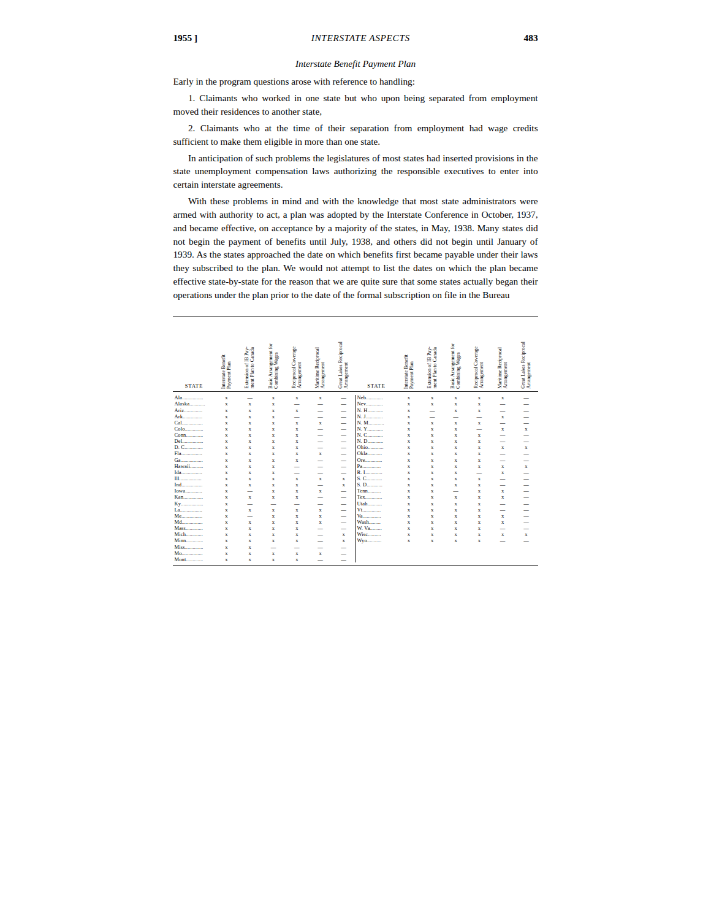1955 ]
INTERSTATE ASPECTS
483
Interstate Benefit Payment Plan
Early in the program questions arose with reference to handling:
1. Claimants who worked in one state but who upon being separated from employment moved their residences to another state,
2. Claimants who at the time of their separation from employment had wage credits sufficient to make them eligible in more than one state.
In anticipation of such problems the legislatures of most states had inserted provisions in the state unemployment compensation laws authorizing the responsible executives to enter into certain interstate agreements.
With these problems in mind and with the knowledge that most state administrators were armed with authority to act, a plan was adopted by the Interstate Conference in October, 1937, and became effective, on acceptance by a majority of the states, in May, 1938. Many states did not begin the payment of benefits until July, 1938, and others did not begin until January of 1939. As the states approached the date on which benefits first became payable under their laws they subscribed to the plan. We would not attempt to list the dates on which the plan became effective state-by-state for the reason that we are quite sure that some states actually began their operations under the plan prior to the date of the formal subscription on file in the Bureau
| STATE | Interstate Benefit Payment Plan | Extension of IB Pay- ment Plan to Canada | Basic Arrangement for Combining Wages | Reciprocal Coverage Arrangement | Maritime Reciprocal Arrangement | Great Lakes Reciprocal Arrangement | STATE | Interstate Benefit Payment Plan | Extension of IB Pay- ment Plan to Canada | Basic Arrangement for Combining Wages | Reciprocal Coverage Arrangement | Maritime Reciprocal Arrangement | Great Lakes Reciprocal Arrangement |
| --- | --- | --- | --- | --- | --- | --- | --- | --- | --- | --- | --- | --- | --- |
| Ala ................ | x | — | x | x | x | — | Neb ............. | x | x | x | x | x | — |
| Alaska ............ | x | x | x | — | — | — | Nev ............. | x | x | x | x | — | — |
| Ariz .............. | x | x | x | x | — | — | N. H ............ | x | — | x | x | — | — |
| Ark ............... | x | x | x | — | — | — | N. J ............. | x | — | — | — | x | — |
| Cal ................ | x | x | x | x | x | — | N. M ............ | x | x | x | x | — | — |
| Colo .............. | x | x | x | x | — | — | N. Y ............ | x | x | x | — | x | x |
| Conn ............. | x | x | x | x | — | — | N. C ............ | x | x | x | x | — | — |
| Del ................ | x | x | x | x | — | — | N. D ............ | x | x | x | x | — | — |
| D. C .............. | x | x | x | x | — | — | Ohio ............ | x | x | x | x | x | x |
| Fla ................ | x | x | x | x | x | — | Okla ........... | x | x | x | x | — | — |
| Ga ................. | x | x | x | x | — | — | Ore ............. | x | x | x | x | — | — |
| Hawaii .......... | x | x | x | — | — | — | Pa .............. | x | x | x | x | x | x |
| Ida ................ | x | x | x | — | — | — | R. I ............. | x | x | x | — | x | — |
| Ill ................. | x | x | x | x | x | x | S. C ............ | x | x | x | x | — | — |
| Ind ................ | x | x | x | x | — | x | S. D ............ | x | x | x | x | — | — |
| Iowa ............. | x | — | x | x | x | — | Tenn .......... | x | x | — | x | x | — |
| Kan ............... | x | x | x | x | — | — | Tex ............. | x | x | x | x | x | — |
| Ky ................. | x | — | — | — | — | — | Utah ........... | x | x | x | x | — | — |
| La ................. | x | x | x | x | x | — | Vt .............. | x | x | x | x | — | — |
| Me ................ | x | — | x | x | x | — | Va .............. | x | x | x | x | x | — |
| Md ................ | x | x | x | x | x | — | Wash ......... | x | x | x | x | x | — |
| Mass ............. | x | x | x | x | — | — | W. Va ......... | x | x | x | x | — | — |
| Mich ............. | x | x | x | x | — | x | Wisc .......... | x | x | x | x | x | x |
| Minn ............. | x | x | x | x | — | x | Wyo ........... | x | x | x | x | — | — |
| Miss .............. | x | x | — | — | — | — | | | | | | | |
| Mo ................ | x | x | x | x | x | — | | | | | | | |
| Mont ............. | x | x | x | x | — | — | | | | | | | |